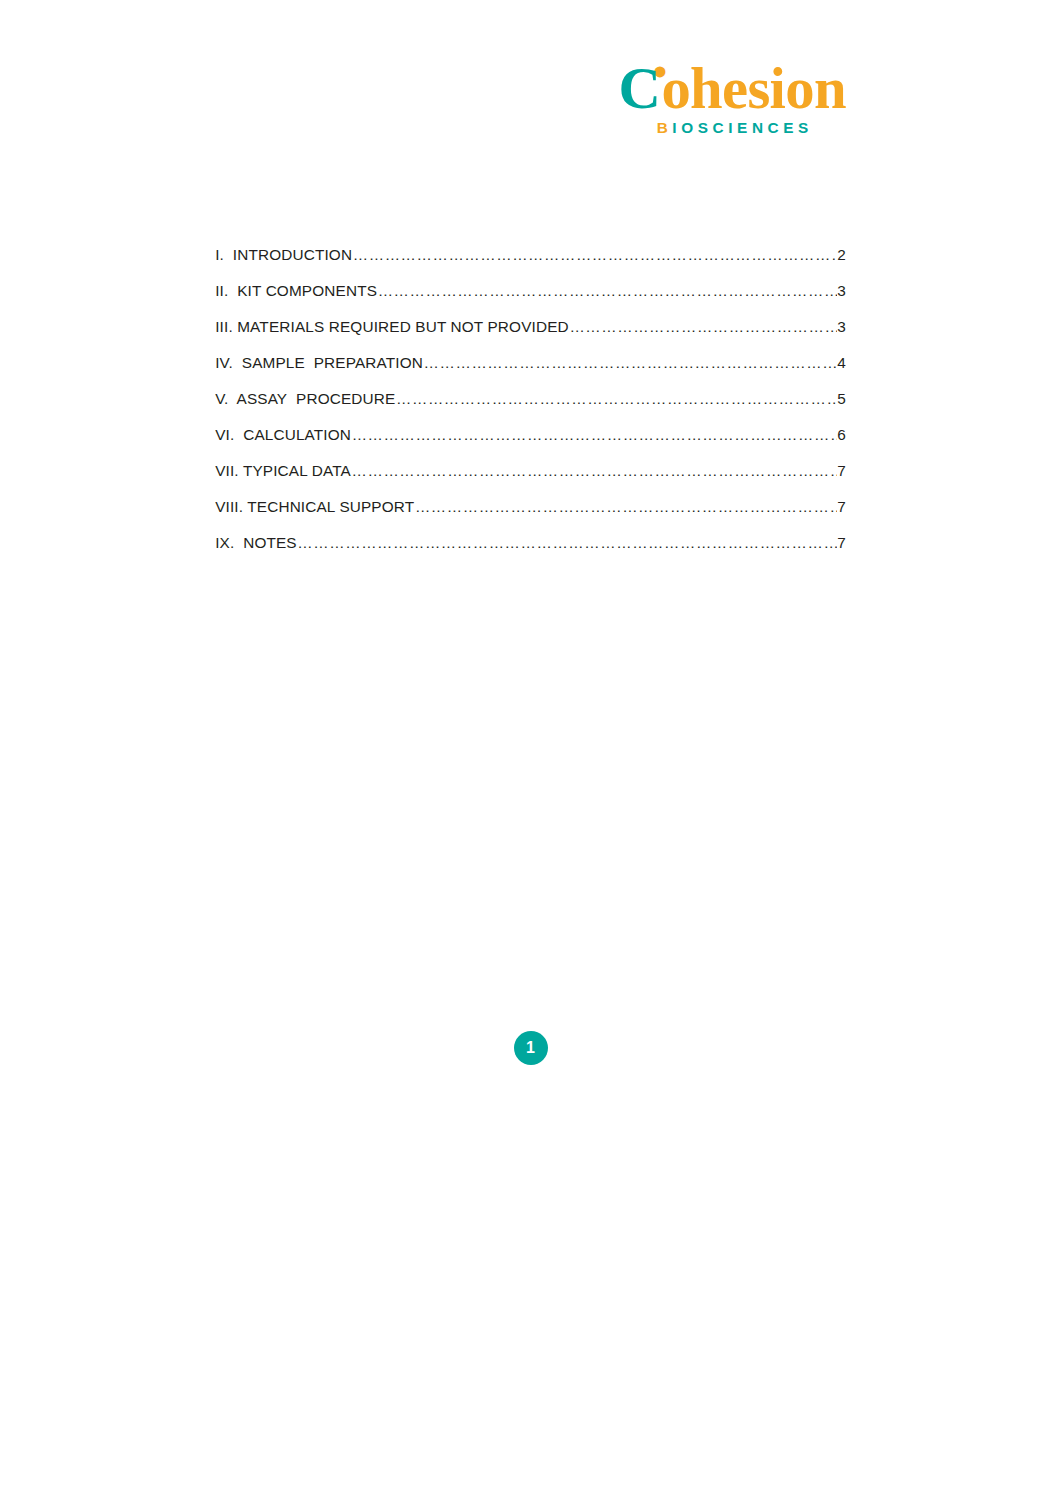C•ohesion
BIOSCIENCES
I. INTRODUCTION ………………………………………………………………………………………………… 2
II. KIT COMPONENTS ………………………………………………………………………………………… 3
III. MATERIALS REQUIRED BUT NOT PROVIDED …………………………………………………… 3
IV. SAMPLE PREPARATION ………………………………………………………………………… 4
V. ASSAY PROCEDURE ……………………………………………………………………………………… 5
VI. CALCULATION …………………………………………………………………………………………… 6
VII. TYPICAL DATA ……………………………………………………………………………………………… 7
VIII. TECHNICAL SUPPORT ………………………………………………………………………………… 7
IX. NOTES ………………………………………………………………………………………………………… 7
1